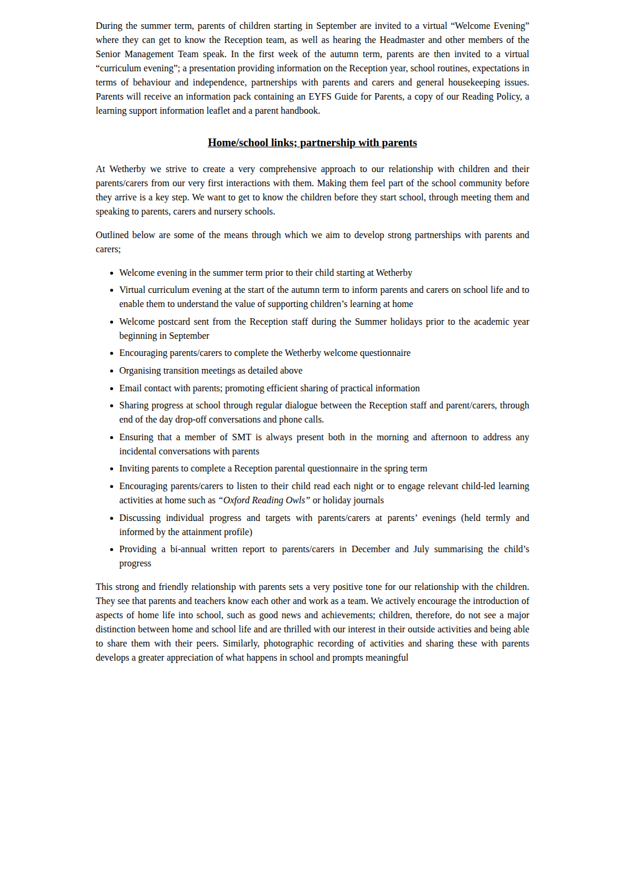During the summer term, parents of children starting in September are invited to a virtual “Welcome Evening” where they can get to know the Reception team, as well as hearing the Headmaster and other members of the Senior Management Team speak. In the first week of the autumn term, parents are then invited to a virtual “curriculum evening”; a presentation providing information on the Reception year, school routines, expectations in terms of behaviour and independence, partnerships with parents and carers and general housekeeping issues. Parents will receive an information pack containing an EYFS Guide for Parents, a copy of our Reading Policy, a learning support information leaflet and a parent handbook.
Home/school links; partnership with parents
At Wetherby we strive to create a very comprehensive approach to our relationship with children and their parents/carers from our very first interactions with them. Making them feel part of the school community before they arrive is a key step. We want to get to know the children before they start school, through meeting them and speaking to parents, carers and nursery schools.
Outlined below are some of the means through which we aim to develop strong partnerships with parents and carers;
Welcome evening in the summer term prior to their child starting at Wetherby
Virtual curriculum evening at the start of the autumn term to inform parents and carers on school life and to enable them to understand the value of supporting children’s learning at home
Welcome postcard sent from the Reception staff during the Summer holidays prior to the academic year beginning in September
Encouraging parents/carers to complete the Wetherby welcome questionnaire
Organising transition meetings as detailed above
Email contact with parents; promoting efficient sharing of practical information
Sharing progress at school through regular dialogue between the Reception staff and parent/carers, through end of the day drop-off conversations and phone calls.
Ensuring that a member of SMT is always present both in the morning and afternoon to address any incidental conversations with parents
Inviting parents to complete a Reception parental questionnaire in the spring term
Encouraging parents/carers to listen to their child read each night or to engage relevant child-led learning activities at home such as “Oxford Reading Owls” or holiday journals
Discussing individual progress and targets with parents/carers at parents’ evenings (held termly and informed by the attainment profile)
Providing a bi-annual written report to parents/carers in December and July summarising the child’s progress
This strong and friendly relationship with parents sets a very positive tone for our relationship with the children. They see that parents and teachers know each other and work as a team. We actively encourage the introduction of aspects of home life into school, such as good news and achievements; children, therefore, do not see a major distinction between home and school life and are thrilled with our interest in their outside activities and being able to share them with their peers. Similarly, photographic recording of activities and sharing these with parents develops a greater appreciation of what happens in school and prompts meaningful